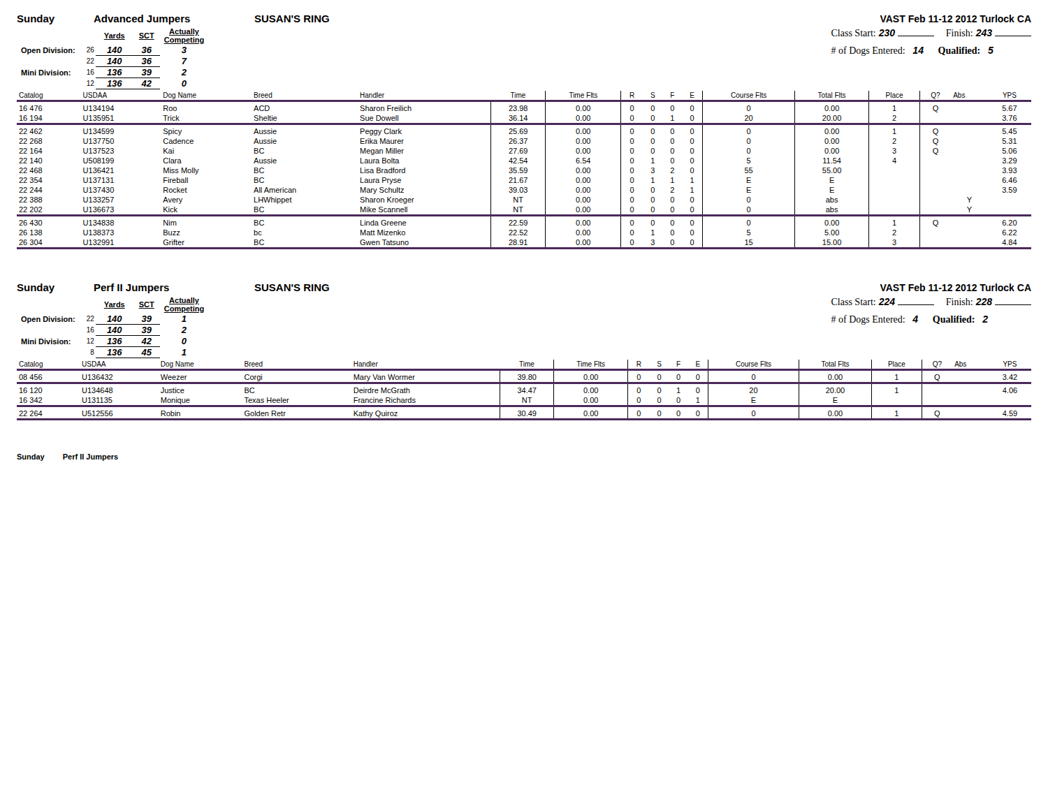Sunday
Advanced Jumpers
SUSAN'S RING
VAST Feb 11-12 2012 Turlock CA
| | | Yards | SCT | Actually Competing |
| Open Division: | 26 | 140 | 36 | 3 |
| | 22 | 140 | 36 | 7 |
| Mini Division: | 16 | 136 | 39 | 2 |
| | 12 | 136 | 42 | 0 |
Class Start: 230 Finish: 243
# of Dogs Entered: 14 Qualified: 5
| Catalog | USDAA | Dog Name | Breed | Handler | Time | Time Flts | R | S | F | E | Course Flts | Total Flts | Place | Q? | Abs | YPS |
| --- | --- | --- | --- | --- | --- | --- | --- | --- | --- | --- | --- | --- | --- | --- | --- | --- |
| 16 476 | U134194 | Roo | ACD | Sharon Freilich | 23.98 | 0.00 | 0 | 0 | 0 | 0 | 0 | 0.00 | 1 | Q | | 5.67 |
| 16 194 | U135951 | Trick | Sheltie | Sue Dowell | 36.14 | 0.00 | 0 | 0 | 1 | 0 | 20 | 20.00 | 2 | | | 3.76 |
| 22 462 | U134599 | Spicy | Aussie | Peggy Clark | 25.69 | 0.00 | 0 | 0 | 0 | 0 | 0 | 0.00 | 1 | Q | | 5.45 |
| 22 268 | U137750 | Cadence | Aussie | Erika Maurer | 26.37 | 0.00 | 0 | 0 | 0 | 0 | 0 | 0.00 | 2 | Q | | 5.31 |
| 22 164 | U137523 | Kai | BC | Megan Miller | 27.69 | 0.00 | 0 | 0 | 0 | 0 | 0 | 0.00 | 3 | Q | | 5.06 |
| 22 140 | U508199 | Clara | Aussie | Laura Bolta | 42.54 | 6.54 | 0 | 1 | 0 | 0 | 5 | 11.54 | 4 | | | 3.29 |
| 22 468 | U136421 | Miss Molly | BC | Lisa Bradford | 35.59 | 0.00 | 0 | 3 | 2 | 0 | 55 | 55.00 | | | | 3.93 |
| 22 354 | U137131 | Fireball | BC | Laura Pryse | 21.67 | 0.00 | 0 | 1 | 1 | 1 | E | E | | | | 6.46 |
| 22 244 | U137430 | Rocket | All American | Mary Schultz | 39.03 | 0.00 | 0 | 0 | 2 | 1 | E | E | | | | 3.59 |
| 22 388 | U133257 | Avery | LHWhippet | Sharon Kroeger | NT | 0.00 | 0 | 0 | 0 | 0 | 0 | abs | | | Y | |
| 22 202 | U136673 | Kick | BC | Mike Scannell | NT | 0.00 | 0 | 0 | 0 | 0 | 0 | abs | | | Y | |
| 26 430 | U134838 | Nim | BC | Linda Greene | 22.59 | 0.00 | 0 | 0 | 0 | 0 | 0 | 0.00 | 1 | Q | | 6.20 |
| 26 138 | U138373 | Buzz | bc | Matt Mizenko | 22.52 | 0.00 | 0 | 1 | 0 | 0 | 5 | 5.00 | 2 | | | 6.22 |
| 26 304 | U132991 | Grifter | BC | Gwen Tatsuno | 28.91 | 0.00 | 0 | 3 | 0 | 0 | 15 | 15.00 | 3 | | | 4.84 |
Sunday
Perf II Jumpers
SUSAN'S RING
VAST Feb 11-12 2012 Turlock CA
| | | Yards | SCT | Actually Competing |
| Open Division: | 22 | 140 | 39 | 1 |
| | 16 | 140 | 39 | 2 |
| Mini Division: | 12 | 136 | 42 | 0 |
| | 8 | 136 | 45 | 1 |
Class Start: 224 Finish: 228
# of Dogs Entered: 4 Qualified: 2
| Catalog | USDAA | Dog Name | Breed | Handler | Time | Time Flts | R | S | F | E | Course Flts | Total Flts | Place | Q? | Abs | YPS |
| --- | --- | --- | --- | --- | --- | --- | --- | --- | --- | --- | --- | --- | --- | --- | --- | --- |
| 08 456 | U136432 | Weezer | Corgi | Mary Van Wormer | 39.80 | 0.00 | 0 | 0 | 0 | 0 | 0 | 0.00 | 1 | Q | | 3.42 |
| 16 120 | U134648 | Justice | BC | Deirdre McGrath | 34.47 | 0.00 | 0 | 0 | 1 | 0 | 20 | 20.00 | 1 | | | 4.06 |
| 16 342 | U131135 | Monique | Texas Heeler | Francine Richards | NT | 0.00 | 0 | 0 | 0 | 1 | E | E | | | | |
| 22 264 | U512556 | Robin | Golden Retr | Kathy Quiroz | 30.49 | 0.00 | 0 | 0 | 0 | 0 | 0 | 0.00 | 1 | Q | | 4.59 |
Sunday Perf II Jumpers